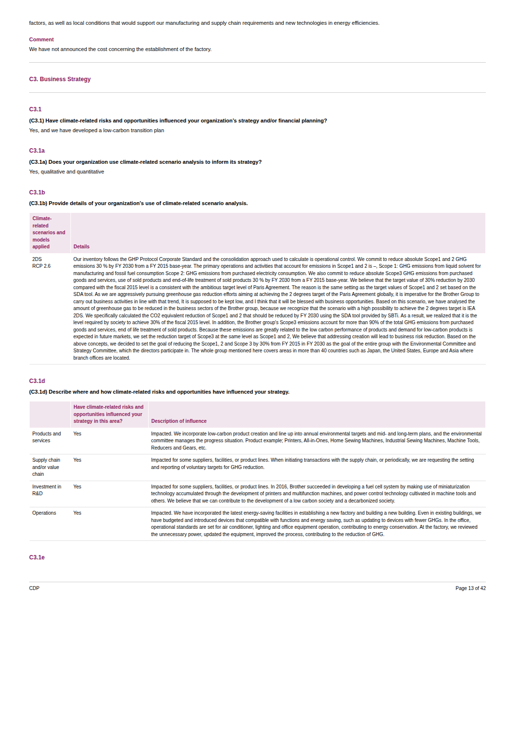factors, as well as local conditions that would support our manufacturing and supply chain requirements and new technologies in energy efficiencies.
Comment
We have not announced the cost concerning the establishment of the factory.
C3. Business Strategy
C3.1
(C3.1) Have climate-related risks and opportunities influenced your organization’s strategy and/or financial planning?
Yes, and we have developed a low-carbon transition plan
C3.1a
(C3.1a) Does your organization use climate-related scenario analysis to inform its strategy?
Yes, qualitative and quantitative
C3.1b
(C3.1b) Provide details of your organization’s use of climate-related scenario analysis.
| Climate-related scenarios and models applied | Details |
| --- | --- |
| 2DS RCP 2.6 | Our inventory follows the GHP Protocol Corporate Standard and the consolidation approach used to calculate is operational control. We commit to reduce absolute Scope1 and 2 GHG emissions 30 % by FY 2030 from a FY 2015 base-year. The primary operations and activities that account for emissions in Scope1 and 2 is –, Scope 1: GHG emissions from liquid solvent for manufacturing and fossil fuel consumption Scope 2: GHG emissions from purchased electricity consumption. We also commit to reduce absolute Scope3 GHG emissions from purchased goods and services, use of sold products and end-of-life treatment of sold products 30 % by FY 2030 from a FY 2015 base-year. We believe that the target value of 30% reduction by 2030 compared with the fiscal 2015 level is a consistent with the ambitious target level of Paris Agreement. The reason is the same setting as the target values of Scope1 and 2 set based on the SDA tool. As we are aggressively pursuing greenhouse gas reduction efforts aiming at achieving the 2 degrees target of the Paris Agreement globally, it is imperative for the Brother Group to carry out business activities in line with that trend, It is supposed to be kept low, and I think that it will be blessed with business opportunities. Based on this scenario, we have analysed the amount of greenhouse gas to be reduced in the business sectors of the Brother group, because we recognize that the scenario with a high possibility to achieve the 2 degrees target is IEA 2DS. We specifically calculated the CO2 equivalent reduction of Scope1 and 2 that should be reduced by FY 2030 using the SDA tool provided by SBTi. As a result, we realized that it is the level required by society to achieve 30% of the fiscal 2015 level. In addition, the Brother group's Scope3 emissions account for more than 90% of the total GHG emissions from purchased goods and services, end of life treatment of sold products. Because these emissions are greatly related to the low carbon performance of products and demand for low-carbon products is expected in future markets, we set the reduction target of Scope3 at the same level as Scope1 and 2, We believe that addressing creation will lead to business risk reduction. Based on the above concepts, we decided to set the goal of reducing the Scope1, 2 and Scope 3 by 30% from FY 2015 in FY 2030 as the goal of the entire group with the Environmental Committee and Strategy Committee, which the directors participate in. The whole group mentioned here covers areas in more than 40 countries such as Japan, the United States, Europe and Asia where branch offices are located. |
C3.1d
(C3.1d) Describe where and how climate-related risks and opportunities have influenced your strategy.
| | Have climate-related risks and opportunities influenced your strategy in this area? | Description of influence |
| --- | --- | --- |
| Products and services | Yes | Impacted. We incorporate low-carbon product creation and line up into annual environmental targets and mid- and long-term plans, and the environmental committee manages the progress situation. Product example; Printers, All-in-Ones, Home Sewing Machines, Industrial Sewing Machines, Machine Tools, Reducers and Gears, etc. |
| Supply chain and/or value chain | Yes | Impacted for some suppliers, facilities, or product lines. When initiating transactions with the supply chain, or periodically, we are requesting the setting and reporting of voluntary targets for GHG reduction. |
| Investment in R&D | Yes | Impacted for some suppliers, facilities, or product lines. In 2016, Brother succeeded in developing a fuel cell system by making use of miniaturization technology accumulated through the development of printers and multifunction machines, and power control technology cultivated in machine tools and others. We believe that we can contribute to the development of a low carbon society and a decarbonized society. |
| Operations | Yes | Impacted. We have incorporated the latest energy-saving facilities in establishing a new factory and building a new building. Even in existing buildings, we have budgeted and introduced devices that compatible with functions and energy saving, such as updating to devices with fewer GHGs. In the office, operational standards are set for air conditioner, lighting and office equipment operation, contributing to energy conservation. At the factory, we reviewed the unnecessary power, updated the equipment, improved the process, contributing to the reduction of GHG. |
C3.1e
CDP
Page 13 of 42